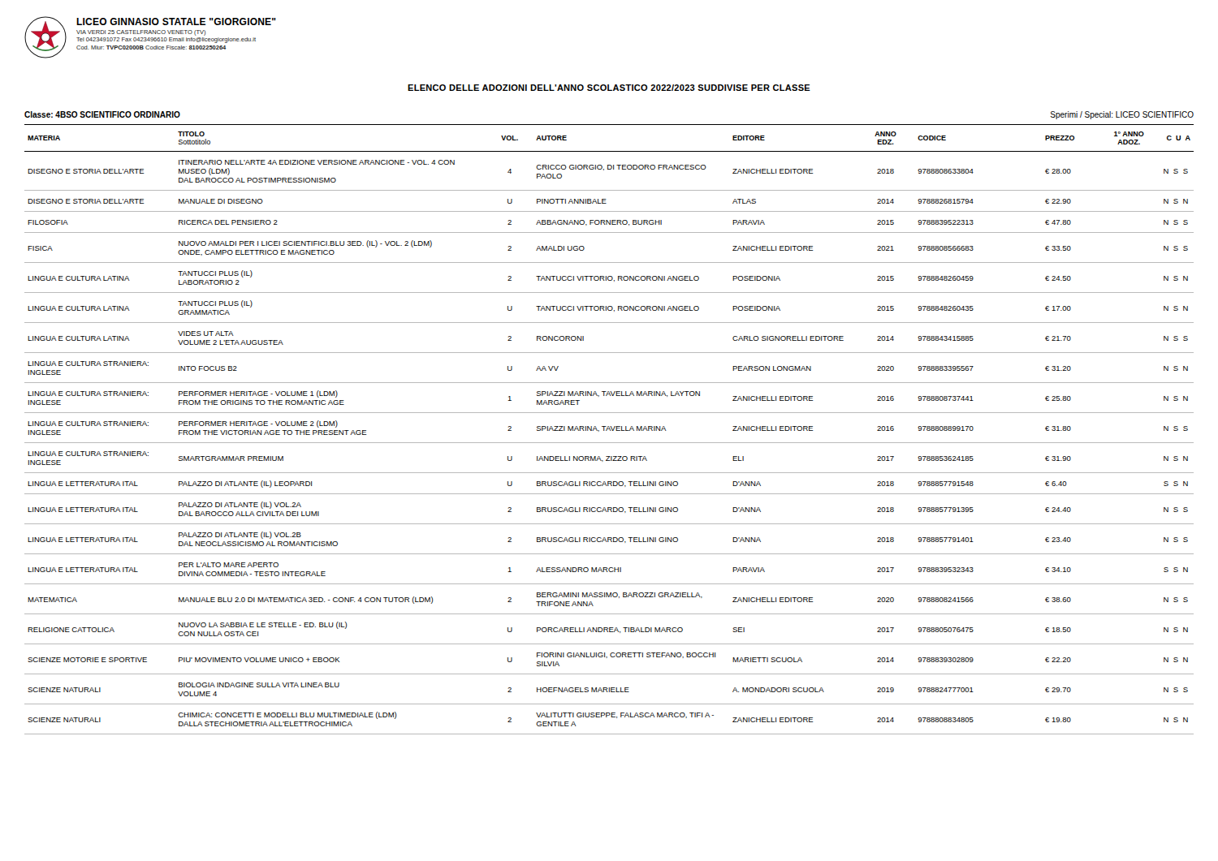LICEO GINNASIO STATALE "GIORGIONE"
VIA VERDI 25 CASTELFRANCO VENETO (TV)
Tel 0423491072 Fax 0423496610 Email info@liceogiorgione.edu.it
Cod. Miur: TVPC02000B Codice Fiscale: 81002250264
ELENCO DELLE ADOZIONI DELL'ANNO SCOLASTICO 2022/2023 SUDDIVISE PER CLASSE
Classe: 4BSO SCIENTIFICO ORDINARIO
Sperimi / Special: LICEO SCIENTIFICO
| MATERIA | TITOLO Sottotitolo | VOL. | AUTORE | EDITORE | ANNO EDZ. | CODICE | PREZZO | 1° ANNO ADOZ. | C U A |
| --- | --- | --- | --- | --- | --- | --- | --- | --- | --- |
| DISEGNO E STORIA DELL'ARTE | ITINERARIO NELL'ARTE 4A EDIZIONE VERSIONE ARANCIONE - VOL. 4 CON MUSEO (LDM) DAL BAROCCO AL POSTIMPRESSIONISMO | 4 | CRICCO GIORGIO, DI TEODORO FRANCESCO PAOLO | ZANICHELLI EDITORE | 2018 | 9788808633804 | € 28.00 | | N S S |
| DISEGNO E STORIA DELL'ARTE | MANUALE DI DISEGNO | U | PINOTTI ANNIBALE | ATLAS | 2014 | 9788826815794 | € 22.90 | | N S N |
| FILOSOFIA | RICERCA DEL PENSIERO 2 | 2 | ABBAGNANO, FORNERO, BURGHI | PARAVIA | 2015 | 9788839522313 | € 47.80 | | N S S |
| FISICA | NUOVO AMALDI PER I LICEI SCIENTIFICI.BLU 3ED. (IL) - VOL. 2 (LDM) ONDE, CAMPO ELETTRICO E MAGNETICO | 2 | AMALDI UGO | ZANICHELLI EDITORE | 2021 | 9788808566683 | € 33.50 | | N S S |
| LINGUA E CULTURA LATINA | TANTUCCI PLUS (IL) LABORATORIO 2 | 2 | TANTUCCI VITTORIO, RONCORONI ANGELO | POSEIDONIA | 2015 | 9788848260459 | € 24.50 | | N S N |
| LINGUA E CULTURA LATINA | TANTUCCI PLUS (IL) GRAMMATICA | U | TANTUCCI VITTORIO, RONCORONI ANGELO | POSEIDONIA | 2015 | 9788848260435 | € 17.00 | | N S N |
| LINGUA E CULTURA LATINA | VIDES UT ALTA VOLUME 2 L'ETA AUGUSTEA | 2 | RONCORONI | CARLO SIGNORELLI EDITORE | 2014 | 9788843415885 | € 21.70 | | N S S |
| LINGUA E CULTURA STRANIERA: INGLESE | INTO FOCUS B2 | U | AA VV | PEARSON LONGMAN | 2020 | 9788883395567 | € 31.20 | | N S N |
| LINGUA E CULTURA STRANIERA: INGLESE | PERFORMER HERITAGE - VOLUME 1 (LDM) FROM THE ORIGINS TO THE ROMANTIC AGE | 1 | SPIAZZI MARINA, TAVELLA MARINA, LAYTON MARGARET | ZANICHELLI EDITORE | 2016 | 9788808737441 | € 25.80 | | N S N |
| LINGUA E CULTURA STRANIERA: INGLESE | PERFORMER HERITAGE - VOLUME 2 (LDM) FROM THE VICTORIAN AGE TO THE PRESENT AGE | 2 | SPIAZZI MARINA, TAVELLA MARINA | ZANICHELLI EDITORE | 2016 | 9788808899170 | € 31.80 | | N S S |
| LINGUA E CULTURA STRANIERA: INGLESE | SMARTGRAMMAR PREMIUM | U | IANDELLI NORMA, ZIZZO RITA | ELI | 2017 | 9788853624185 | € 31.90 | | N S N |
| LINGUA E LETTERATURA ITAL | PALAZZO DI ATLANTE (IL) LEOPARDI | U | BRUSCAGLI RICCARDO, TELLINI GINO | D'ANNA | 2018 | 9788857791548 | € 6.40 | | S S N |
| LINGUA E LETTERATURA ITAL | PALAZZO DI ATLANTE (IL) VOL.2A DAL BAROCCO ALLA CIVILTA DEI LUMI | 2 | BRUSCAGLI RICCARDO, TELLINI GINO | D'ANNA | 2018 | 9788857791395 | € 24.40 | | N S S |
| LINGUA E LETTERATURA ITAL | PALAZZO DI ATLANTE (IL) VOL.2B DAL NEOCLASSICISMO AL ROMANTICISMO | 2 | BRUSCAGLI RICCARDO, TELLINI GINO | D'ANNA | 2018 | 9788857791401 | € 23.40 | | N S S |
| LINGUA E LETTERATURA ITAL | PER L'ALTO MARE APERTO DIVINA COMMEDIA - TESTO INTEGRALE | 1 | ALESSANDRO MARCHI | PARAVIA | 2017 | 9788839532343 | € 34.10 | | S S N |
| MATEMATICA | MANUALE BLU 2.0 DI MATEMATICA 3ED. - CONF. 4 CON TUTOR (LDM) | 2 | BERGAMINI MASSIMO, BAROZZI GRAZIELLA, TRIFONE ANNA | ZANICHELLI EDITORE | 2020 | 9788808241566 | € 38.60 | | N S S |
| RELIGIONE CATTOLICA | NUOVO LA SABBIA E LE STELLE - ED. BLU (IL) CON NULLA OSTA CEI | U | PORCARELLI ANDREA, TIBALDI MARCO | SEI | 2017 | 9788805076475 | € 18.50 | | N S N |
| SCIENZE MOTORIE E SPORTIVE | PIU' MOVIMENTO VOLUME UNICO + EBOOK | U | FIORINI GIANLUIGI, CORETTI STEFANO, BOCCHI SILVIA | MARIETTI SCUOLA | 2014 | 9788839302809 | € 22.20 | | N S N |
| SCIENZE NATURALI | BIOLOGIA INDAGINE SULLA VITA LINEA BLU VOLUME 4 | 2 | HOEFNAGELS MARIELLE | A. MONDADORI SCUOLA | 2019 | 9788824777001 | € 29.70 | | N S S |
| SCIENZE NATURALI | CHIMICA: CONCETTI E MODELLI BLU MULTIMEDIALE (LDM) DALLA STECHIOMETRIA ALL'ELETTROCHIMICA | 2 | VALITUTTI GIUSEPPE, FALASCA MARCO, TIFI A - GENTILE A | ZANICHELLI EDITORE | 2014 | 9788808834805 | € 19.80 | | N S N |